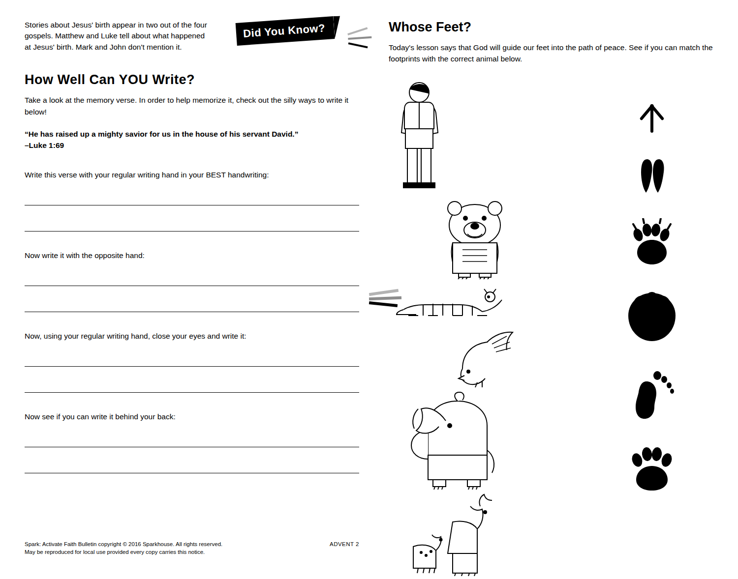Did You Know?
Stories about Jesus' birth appear in two out of the four gospels. Matthew and Luke tell about what happened at Jesus' birth. Mark and John don't mention it.
How Well Can YOU Write?
Take a look at the memory verse. In order to help memorize it, check out the silly ways to write it below!
“He has raised up a mighty savior for us in the house of his servant David.”
–Luke 1:69
Write this verse with your regular writing hand in your BEST handwriting:
Now write it with the opposite hand:
Now, using your regular writing hand, close your eyes and write it:
Now see if you can write it behind your back:
Whose Feet?
Today's lesson says that God will guide our feet into the path of peace. See if you can match the footprints with the correct animal below.
Spark: Activate Faith Bulletin copyright © 2016 Sparkhouse. All rights reserved.
May be reproduced for local use provided every copy carries this notice.
ADVENT 2